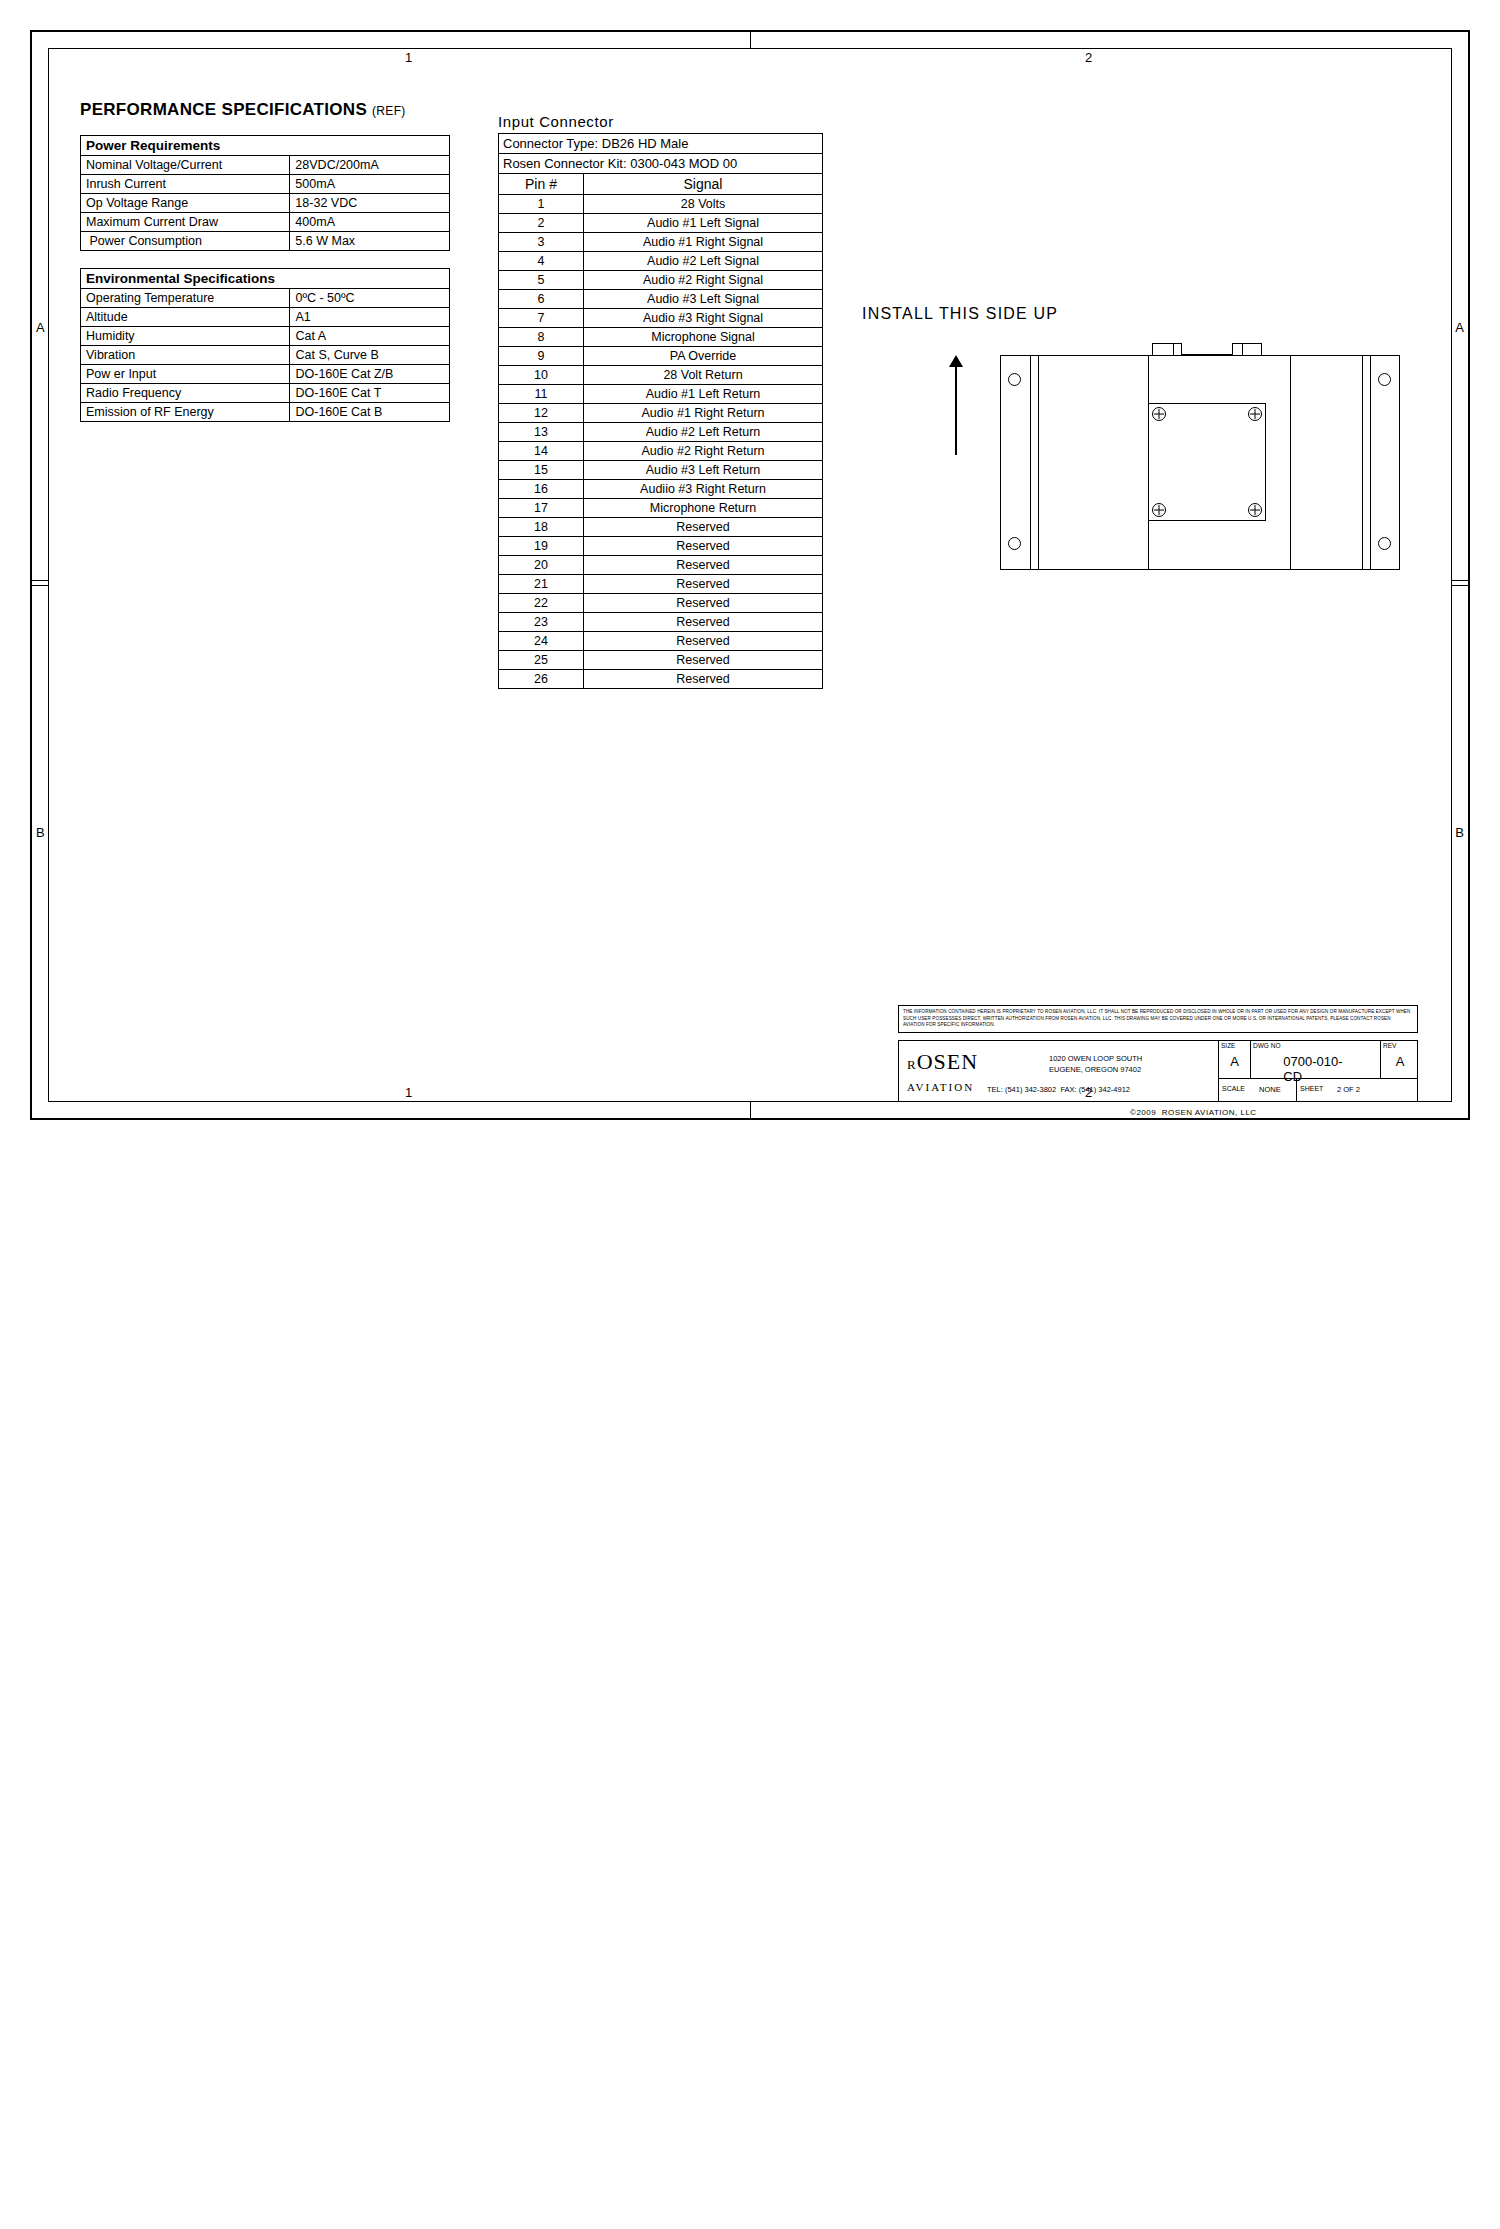1
2
1
2
A
B
A
B
PERFORMANCE SPECIFICATIONS (REF)
| Power Requirements |
| --- |
| Nominal Voltage/Current | 28VDC/200mA |
| Inrush Current | 500mA |
| Op Voltage Range | 18-32 VDC |
| Maximum Current Draw | 400mA |
| Power Consumption | 5.6 W Max |
| Environmental Specifications |
| --- |
| Operating Temperature | 0ºC - 50ºC |
| Altitude | A1 |
| Humidity | Cat A |
| Vibration | Cat S, Curve B |
| Pow er Input | DO-160E Cat Z/B |
| Radio Frequency | DO-160E Cat T |
| Emission of RF Energy | DO-160E Cat B |
Input Connector
| Connector Type: DB26 HD Male |
| Rosen Connector Kit: 0300-043 MOD 00 |
| Pin # | Signal |
| 1 | 28 Volts |
| 2 | Audio #1 Left Signal |
| 3 | Audio #1 Right Signal |
| 4 | Audio #2 Left Signal |
| 5 | Audio #2 Right Signal |
| 6 | Audio #3 Left Signal |
| 7 | Audio #3 Right Signal |
| 8 | Microphone Signal |
| 9 | PA Override |
| 10 | 28 Volt Return |
| 11 | Audio #1 Left Return |
| 12 | Audio #1 Right Return |
| 13 | Audio #2 Left Return |
| 14 | Audio #2 Right Return |
| 15 | Audio #3 Left Return |
| 16 | Audiio #3 Right Return |
| 17 | Microphone Return |
| 18 | Reserved |
| 19 | Reserved |
| 20 | Reserved |
| 21 | Reserved |
| 22 | Reserved |
| 23 | Reserved |
| 24 | Reserved |
| 25 | Reserved |
| 26 | Reserved |
INSTALL THIS SIDE UP
THE INFORMATION CONTAINED HEREIN IS PROPRIETARY TO ROSEN AVIATION, LLC. IT SHALL NOT BE REPRODUCED OR DISCLOSED IN WHOLE OR IN PART OR USED FOR ANY DESIGN OR MANUFACTURE EXCEPT WHEN SUCH USER POSSESSES DIRECT, WRITTEN AUTHORIZATION FROM ROSEN AVIATION, LLC. THIS DRAWING MAY BE COVERED UNDER ONE OR MORE U.S. OR INTERNATIONAL PATENTS, PLEASE CONTACT ROSEN AVIATION FOR SPECIFIC INFORMATION.
ROSEN
AVIATION
1020 OWEN LOOP SOUTH
EUGENE, OREGON 97402
TEL: (541) 342-3802 FAX: (541) 342-4912
SIZE A
DWG NO 0700-010-CD
REV A
SCALE NONE
SHEET 2 OF 2
©2009 ROSEN AVIATION, LLC